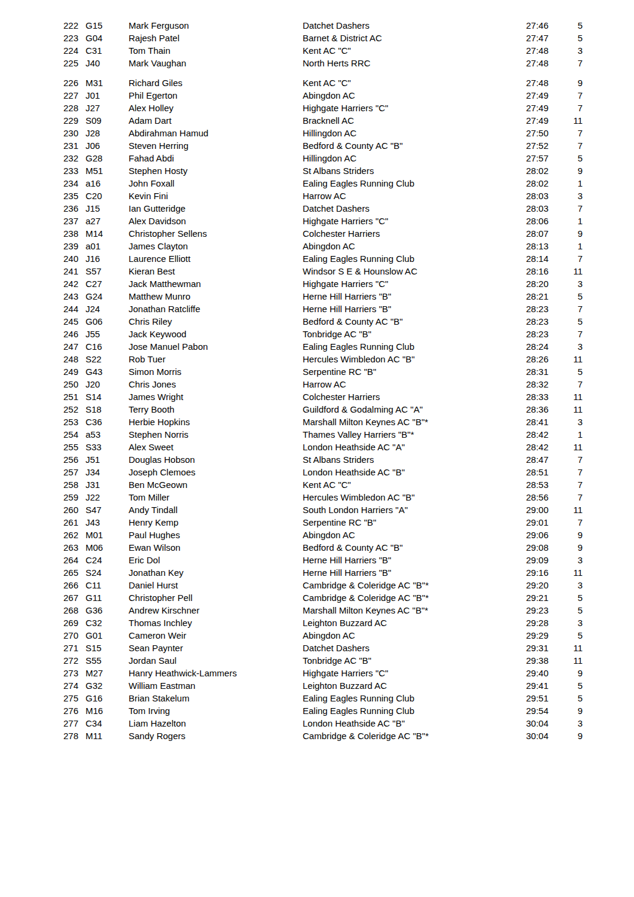| 222 | G15 | Mark Ferguson | Datchet Dashers | 27:46 | 5 |
| 223 | G04 | Rajesh Patel | Barnet & District AC | 27:47 | 5 |
| 224 | C31 | Tom Thain | Kent AC "C" | 27:48 | 3 |
| 225 | J40 | Mark Vaughan | North Herts RRC | 27:48 | 7 |
| 226 | M31 | Richard Giles | Kent AC "C" | 27:48 | 9 |
| 227 | J01 | Phil Egerton | Abingdon AC | 27:49 | 7 |
| 228 | J27 | Alex Holley | Highgate Harriers "C" | 27:49 | 7 |
| 229 | S09 | Adam Dart | Bracknell AC | 27:49 | 11 |
| 230 | J28 | Abdirahman Hamud | Hillingdon AC | 27:50 | 7 |
| 231 | J06 | Steven Herring | Bedford & County AC "B" | 27:52 | 7 |
| 232 | G28 | Fahad Abdi | Hillingdon AC | 27:57 | 5 |
| 233 | M51 | Stephen Hosty | St Albans Striders | 28:02 | 9 |
| 234 | a16 | John Foxall | Ealing Eagles Running Club | 28:02 | 1 |
| 235 | C20 | Kevin Fini | Harrow AC | 28:03 | 3 |
| 236 | J15 | Ian Gutteridge | Datchet Dashers | 28:03 | 7 |
| 237 | a27 | Alex Davidson | Highgate Harriers "C" | 28:06 | 1 |
| 238 | M14 | Christopher Sellens | Colchester Harriers | 28:07 | 9 |
| 239 | a01 | James Clayton | Abingdon AC | 28:13 | 1 |
| 240 | J16 | Laurence Elliott | Ealing Eagles Running Club | 28:14 | 7 |
| 241 | S57 | Kieran Best | Windsor S E & Hounslow AC | 28:16 | 11 |
| 242 | C27 | Jack Matthewman | Highgate Harriers "C" | 28:20 | 3 |
| 243 | G24 | Matthew Munro | Herne Hill Harriers "B" | 28:21 | 5 |
| 244 | J24 | Jonathan Ratcliffe | Herne Hill Harriers "B" | 28:23 | 7 |
| 245 | G06 | Chris Riley | Bedford & County AC "B" | 28:23 | 5 |
| 246 | J55 | Jack Keywood | Tonbridge AC "B" | 28:23 | 7 |
| 247 | C16 | Jose Manuel Pabon | Ealing Eagles Running Club | 28:24 | 3 |
| 248 | S22 | Rob Tuer | Hercules Wimbledon AC "B" | 28:26 | 11 |
| 249 | G43 | Simon Morris | Serpentine RC "B" | 28:31 | 5 |
| 250 | J20 | Chris Jones | Harrow AC | 28:32 | 7 |
| 251 | S14 | James Wright | Colchester Harriers | 28:33 | 11 |
| 252 | S18 | Terry Booth | Guildford & Godalming AC "A" | 28:36 | 11 |
| 253 | C36 | Herbie Hopkins | Marshall Milton Keynes AC "B"* | 28:41 | 3 |
| 254 | a53 | Stephen Norris | Thames Valley Harriers "B"* | 28:42 | 1 |
| 255 | S33 | Alex Sweet | London Heathside AC "A" | 28:42 | 11 |
| 256 | J51 | Douglas Hobson | St Albans Striders | 28:47 | 7 |
| 257 | J34 | Joseph Clemoes | London Heathside AC "B" | 28:51 | 7 |
| 258 | J31 | Ben McGeown | Kent AC "C" | 28:53 | 7 |
| 259 | J22 | Tom Miller | Hercules Wimbledon AC "B" | 28:56 | 7 |
| 260 | S47 | Andy Tindall | South London Harriers "A" | 29:00 | 11 |
| 261 | J43 | Henry Kemp | Serpentine RC "B" | 29:01 | 7 |
| 262 | M01 | Paul Hughes | Abingdon AC | 29:06 | 9 |
| 263 | M06 | Ewan Wilson | Bedford & County AC "B" | 29:08 | 9 |
| 264 | C24 | Eric Dol | Herne Hill Harriers "B" | 29:09 | 3 |
| 265 | S24 | Jonathan Key | Herne Hill Harriers "B" | 29:16 | 11 |
| 266 | C11 | Daniel Hurst | Cambridge & Coleridge AC "B"* | 29:20 | 3 |
| 267 | G11 | Christopher Pell | Cambridge & Coleridge AC "B"* | 29:21 | 5 |
| 268 | G36 | Andrew Kirschner | Marshall Milton Keynes AC "B"* | 29:23 | 5 |
| 269 | C32 | Thomas Inchley | Leighton Buzzard AC | 29:28 | 3 |
| 270 | G01 | Cameron Weir | Abingdon AC | 29:29 | 5 |
| 271 | S15 | Sean Paynter | Datchet Dashers | 29:31 | 11 |
| 272 | S55 | Jordan Saul | Tonbridge AC "B" | 29:38 | 11 |
| 273 | M27 | Hanry Heathwick-Lammers | Highgate Harriers "C" | 29:40 | 9 |
| 274 | G32 | William Eastman | Leighton Buzzard AC | 29:41 | 5 |
| 275 | G16 | Brian Stakelum | Ealing Eagles Running Club | 29:51 | 5 |
| 276 | M16 | Tom Irving | Ealing Eagles Running Club | 29:54 | 9 |
| 277 | C34 | Liam Hazelton | London Heathside AC "B" | 30:04 | 3 |
| 278 | M11 | Sandy Rogers | Cambridge & Coleridge AC "B"* | 30:04 | 9 |